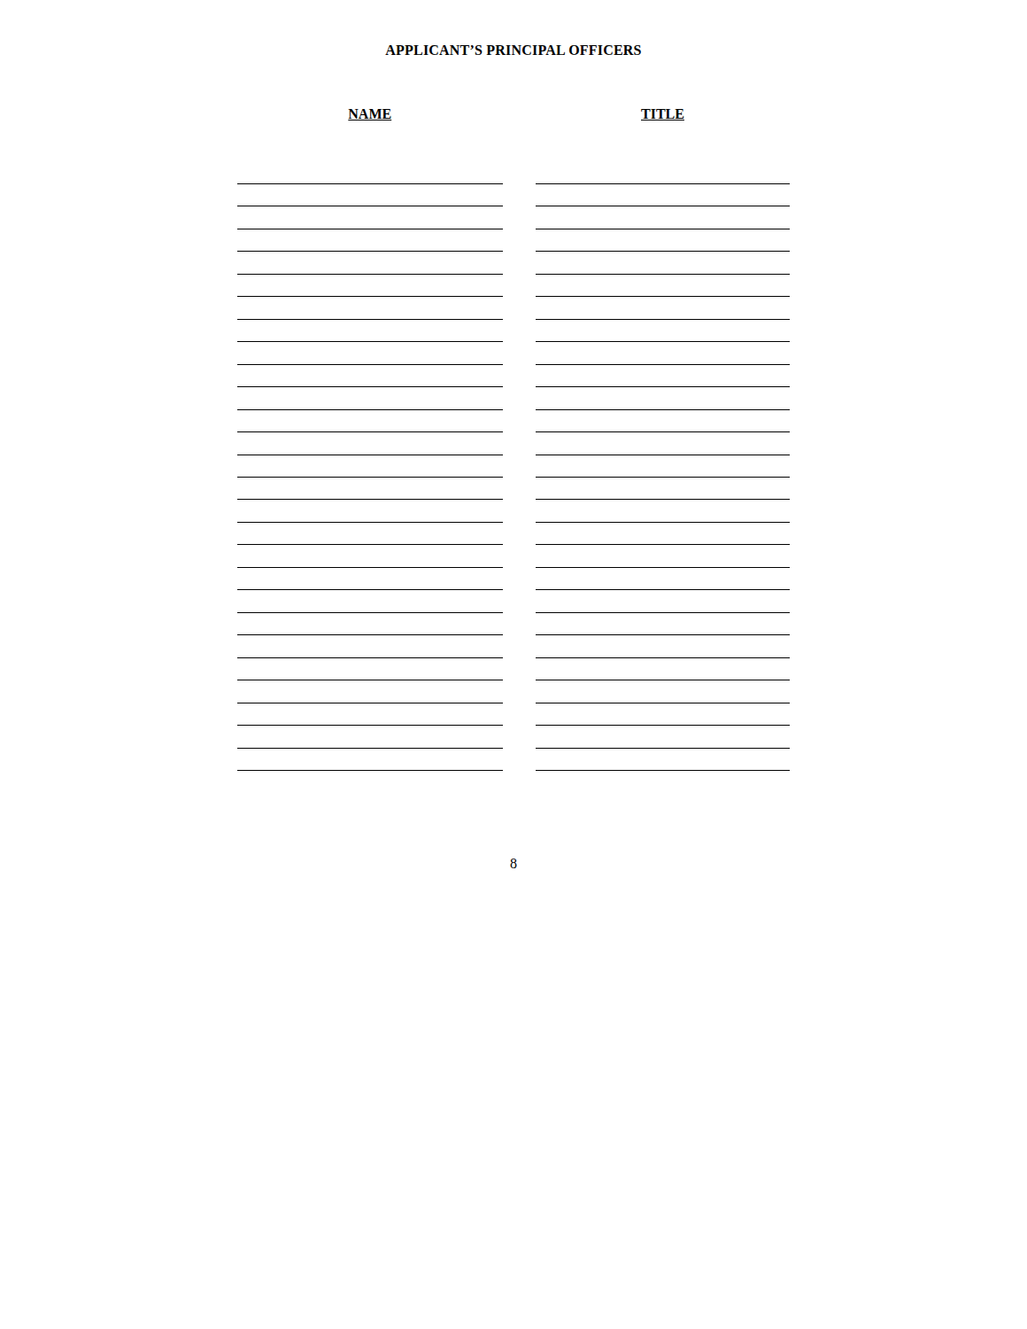Applicant’s Principal Officers
| NAME | | TITLE |
| --- | --- | --- |
8